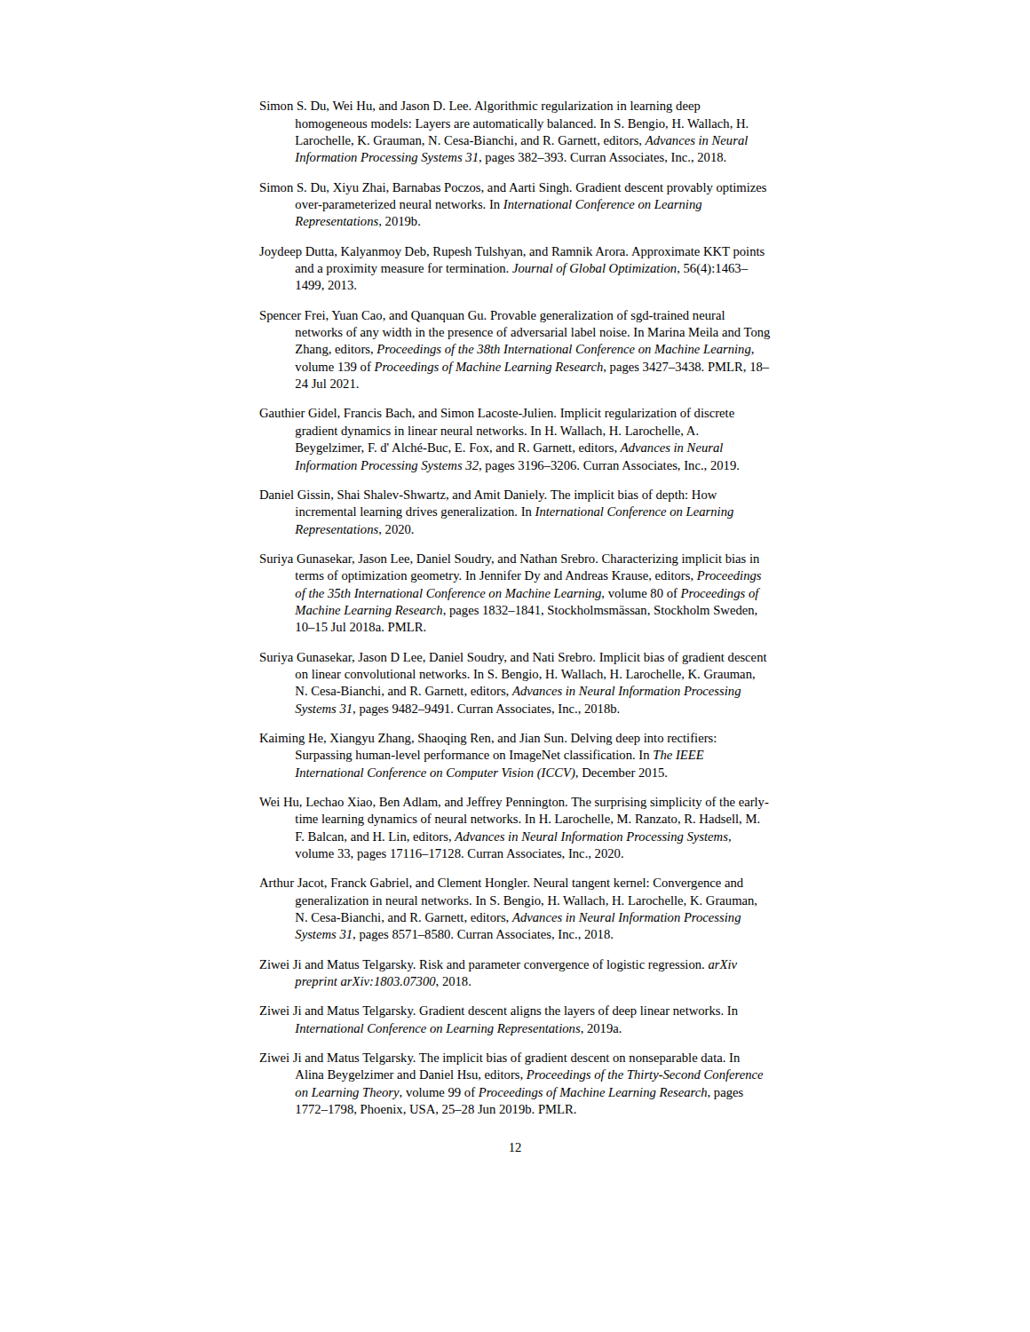Simon S. Du, Wei Hu, and Jason D. Lee. Algorithmic regularization in learning deep homogeneous models: Layers are automatically balanced. In S. Bengio, H. Wallach, H. Larochelle, K. Grauman, N. Cesa-Bianchi, and R. Garnett, editors, Advances in Neural Information Processing Systems 31, pages 382–393. Curran Associates, Inc., 2018.
Simon S. Du, Xiyu Zhai, Barnabas Poczos, and Aarti Singh. Gradient descent provably optimizes over-parameterized neural networks. In International Conference on Learning Representations, 2019b.
Joydeep Dutta, Kalyanmoy Deb, Rupesh Tulshyan, and Ramnik Arora. Approximate KKT points and a proximity measure for termination. Journal of Global Optimization, 56(4):1463–1499, 2013.
Spencer Frei, Yuan Cao, and Quanquan Gu. Provable generalization of sgd-trained neural networks of any width in the presence of adversarial label noise. In Marina Meila and Tong Zhang, editors, Proceedings of the 38th International Conference on Machine Learning, volume 139 of Proceedings of Machine Learning Research, pages 3427–3438. PMLR, 18–24 Jul 2021.
Gauthier Gidel, Francis Bach, and Simon Lacoste-Julien. Implicit regularization of discrete gradient dynamics in linear neural networks. In H. Wallach, H. Larochelle, A. Beygelzimer, F. d' Alché-Buc, E. Fox, and R. Garnett, editors, Advances in Neural Information Processing Systems 32, pages 3196–3206. Curran Associates, Inc., 2019.
Daniel Gissin, Shai Shalev-Shwartz, and Amit Daniely. The implicit bias of depth: How incremental learning drives generalization. In International Conference on Learning Representations, 2020.
Suriya Gunasekar, Jason Lee, Daniel Soudry, and Nathan Srebro. Characterizing implicit bias in terms of optimization geometry. In Jennifer Dy and Andreas Krause, editors, Proceedings of the 35th International Conference on Machine Learning, volume 80 of Proceedings of Machine Learning Research, pages 1832–1841, Stockholmsmässan, Stockholm Sweden, 10–15 Jul 2018a. PMLR.
Suriya Gunasekar, Jason D Lee, Daniel Soudry, and Nati Srebro. Implicit bias of gradient descent on linear convolutional networks. In S. Bengio, H. Wallach, H. Larochelle, K. Grauman, N. Cesa-Bianchi, and R. Garnett, editors, Advances in Neural Information Processing Systems 31, pages 9482–9491. Curran Associates, Inc., 2018b.
Kaiming He, Xiangyu Zhang, Shaoqing Ren, and Jian Sun. Delving deep into rectifiers: Surpassing human-level performance on ImageNet classification. In The IEEE International Conference on Computer Vision (ICCV), December 2015.
Wei Hu, Lechao Xiao, Ben Adlam, and Jeffrey Pennington. The surprising simplicity of the early-time learning dynamics of neural networks. In H. Larochelle, M. Ranzato, R. Hadsell, M. F. Balcan, and H. Lin, editors, Advances in Neural Information Processing Systems, volume 33, pages 17116–17128. Curran Associates, Inc., 2020.
Arthur Jacot, Franck Gabriel, and Clement Hongler. Neural tangent kernel: Convergence and generalization in neural networks. In S. Bengio, H. Wallach, H. Larochelle, K. Grauman, N. Cesa-Bianchi, and R. Garnett, editors, Advances in Neural Information Processing Systems 31, pages 8571–8580. Curran Associates, Inc., 2018.
Ziwei Ji and Matus Telgarsky. Risk and parameter convergence of logistic regression. arXiv preprint arXiv:1803.07300, 2018.
Ziwei Ji and Matus Telgarsky. Gradient descent aligns the layers of deep linear networks. In International Conference on Learning Representations, 2019a.
Ziwei Ji and Matus Telgarsky. The implicit bias of gradient descent on nonseparable data. In Alina Beygelzimer and Daniel Hsu, editors, Proceedings of the Thirty-Second Conference on Learning Theory, volume 99 of Proceedings of Machine Learning Research, pages 1772–1798, Phoenix, USA, 25–28 Jun 2019b. PMLR.
12